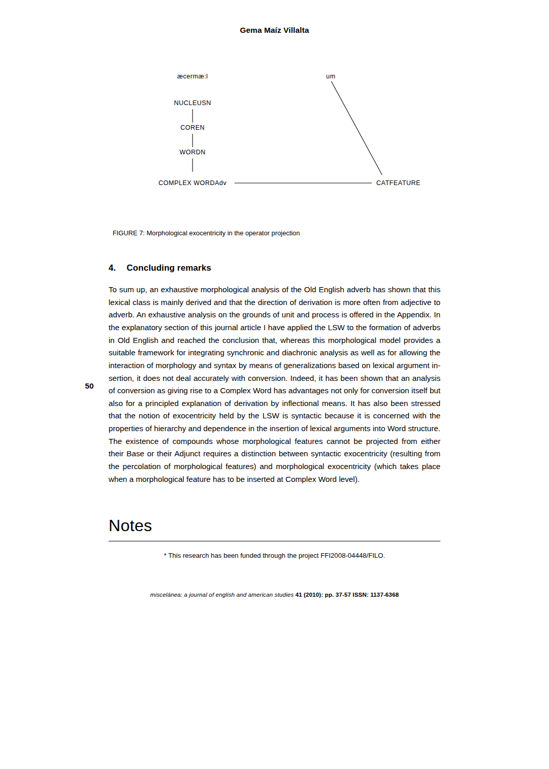Gema Maíz Villalta
æcermæ:l um NUCLEUSN COREN WORDN COMPLEX WORDAdv CATFEATURE
FIGURE 7: Morphological exocentricity in the operator projection
4. Concluding remarks
50
To sum up, an exhaustive morphological analysis of the Old English adverb has shown that this lexical class is mainly derived and that the direction of derivation is more often from adjective to adverb. An exhaustive analysis on the grounds of unit and process is offered in the Appendix. In the explanatory section of this journal article I have applied the LSW to the formation of adverbs in Old English and reached the conclusion that, whereas this morphological model provides a suitable framework for integrating synchronic and diachronic analysis as well as for allowing the interaction of morphology and syntax by means of generalizations based on lexical argument insertion, it does not deal accurately with conversion. Indeed, it has been shown that an analysis of conversion as giving rise to a Complex Word has advantages not only for conversion itself but also for a principled explanation of derivation by inflectional means. It has also been stressed that the notion of exocentricity held by the LSW is syntactic because it is concerned with the properties of hierarchy and dependence in the insertion of lexical arguments into Word structure. The existence of compounds whose morphological features cannot be projected from either their Base or their Adjunct requires a distinction between syntactic exocentricity (resulting from the percolation of morphological features) and morphological exocentricity (which takes place when a morphological feature has to be inserted at Complex Word level).
Notes
* This research has been funded through the project FFI2008-04448/FILO.
miscelánea: a journal of english and american studies 41 (2010): pp. 37-57 ISSN: 1137-6368